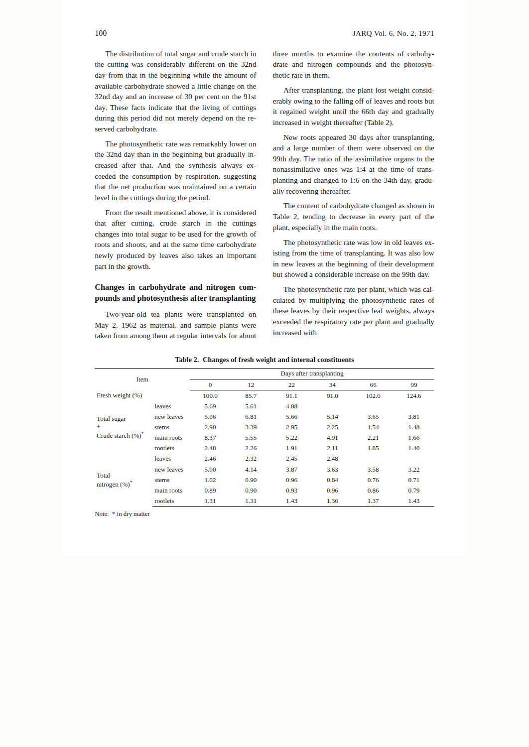100
JARQ Vol. 6, No. 2, 1971
The distribution of total sugar and crude starch in the cutting was considerably different on the 32nd day from that in the beginning while the amount of available carbohydrate showed a little change on the 32nd day and an increase of 30 per cent on the 91st day. These facts indicate that the living of cuttings during this period did not merely depend on the reserved carbohydrate.
The photosynthetic rate was remarkably lower on the 32nd day than in the beginning but gradually increased after that. And the synthesis always exceeded the consumption by respiration, suggesting that the net production was maintained on a certain level in the cuttings during the period.
From the result mentioned above, it is considered that after cutting, crude starch in the cuttings changes into total sugar to be used for the growth of roots and shoots, and at the same time carbohydrate newly produced by leaves also takes an important part in the growth.
Changes in carbohydrate and nitrogen compounds and photosynthesis after transplanting
Two-year-old tea plants were transplanted on May 2, 1962 as material, and sample plants were taken from among them at regular intervals for about three months to examine the contents of carbohydrate and nitrogen compounds and the photosynthetic rate in them.
After transplanting, the plant lost weight considerably owing to the falling off of leaves and roots but it regained weight until the 66th day and gradually increased in weight thereafter (Table 2).
New roots appeared 30 days after transplanting, and a large number of them were observed on the 99th day. The ratio of the assimilative organs to the nonassimilative ones was 1:4 at the time of transplanting and changed to 1:6 on the 34th day, gradually recovering thereafter.
The content of carbohydrate changed as shown in Table 2, tending to decrease in every part of the plant, especially in the main roots.
The photosynthetic rate was low in old leaves existing from the time of transplanting. It was also low in new leaves at the beginning of their development but showed a considerable increase on the 99th day.
The photosynthetic rate per plant, which was calculated by multiplying the photosynthetic rates of these leaves by their respective leaf weights, always exceeded the respiratory rate per plant and gradually increased with
Table 2. Changes of fresh weight and internal constituents
| Item | Days after transplanting |
| --- | --- |
| 0 | 12 | 22 | 34 | 66 | 99 |
| Fresh weight (%) | 100.0 | 85.7 | 91.1 | 91.0 | 102.0 | 124.6 |
| Total sugar + Crude starch (%) * | leaves | 5.69 | 5.61 | 4.88 | | | |
| new leaves | 5.06 | 6.81 | 5.66 | 5.14 | 3.65 | 3.81 |
| stems | 2.90 | 3.39 | 2.95 | 2.25 | 1.54 | 1.48 |
| main roots | 8.37 | 5.55 | 5.22 | 4.91 | 2.21 | 1.66 |
| rootlets | 2.48 | 2.26 | 1.91 | 2.11 | 1.85 | 1.40 |
| Total nitrogen (%) * | leaves | 2.46 | 2.32 | 2.45 | 2.48 | | |
| new leaves | 5.00 | 4.14 | 3.87 | 3.63 | 3.58 | 3.22 |
| stems | 1.02 | 0.90 | 0.96 | 0.84 | 0.76 | 0.71 |
| main roots | 0.89 | 0.90 | 0.93 | 0.96 | 0.86 | 0.79 |
| rootlets | 1.31 | 1.31 | 1.43 | 1.36 | 1.37 | 1.43 |
Note: * in dry matter